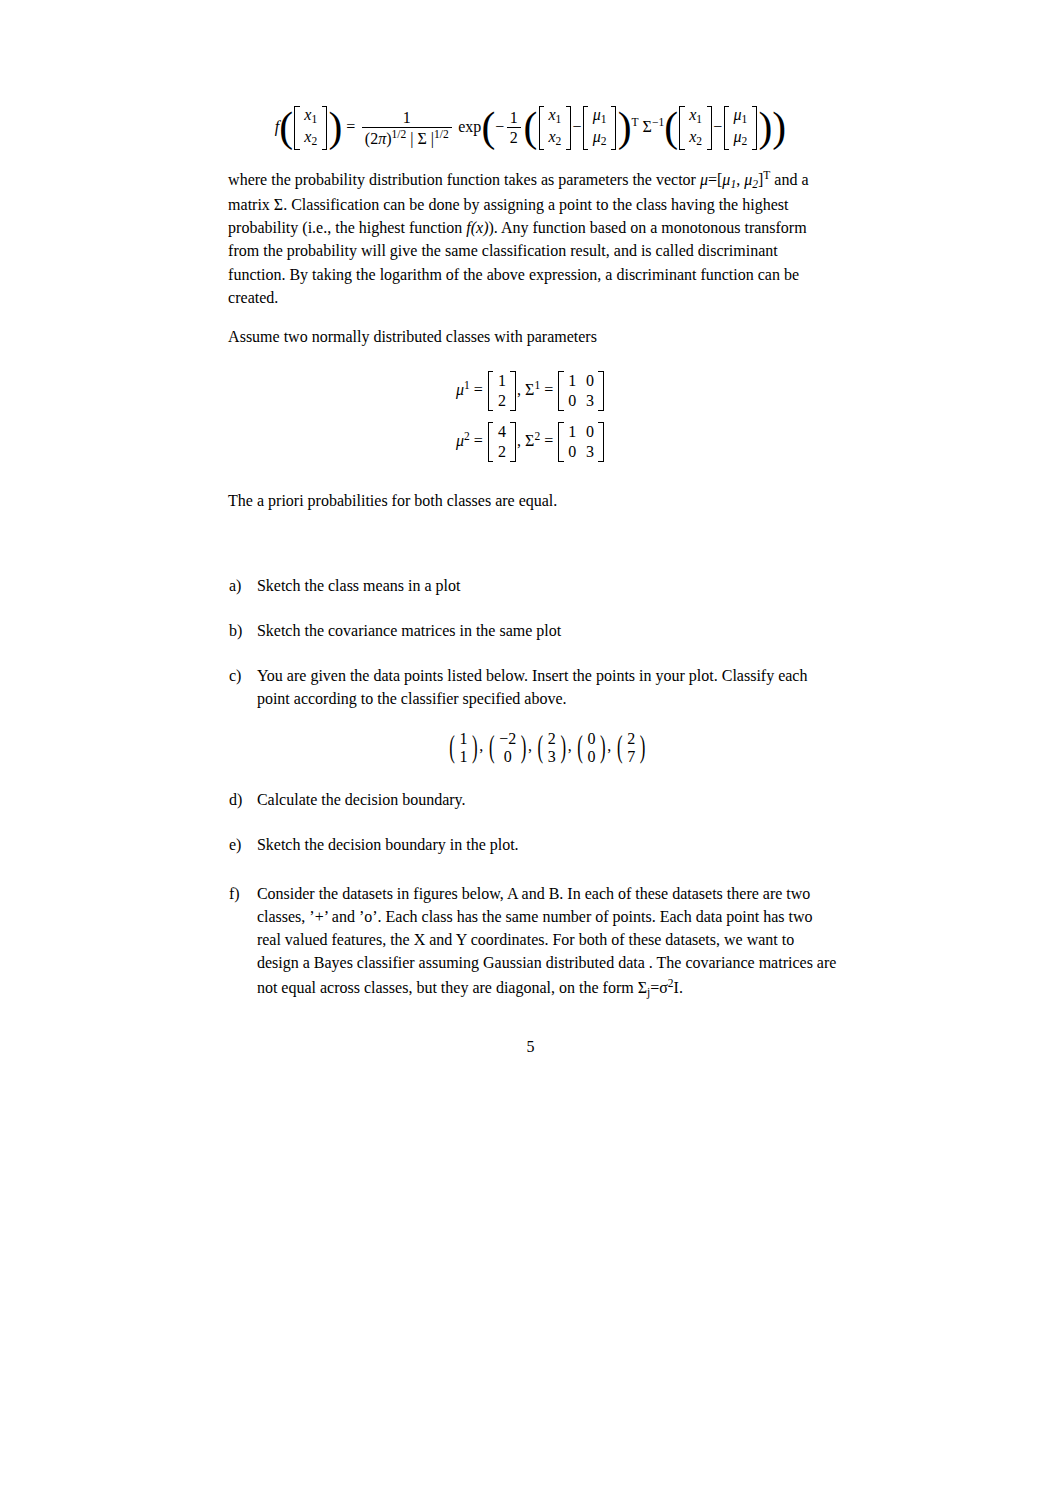f(
| x 1 |
| x 2 |
) = 1(2π)1/2 | Σ |1/2 exp(−12(
| x 1 |
| x 2 |
−
| μ 1 |
| μ 2 |
) T Σ−1(
| x 1 |
| x 2 |
−
| μ 1 |
| μ 2 |
))
where the probability distribution function takes as parameters the vector μ=[μ1, μ2]T and a matrix Σ. Classification can be done by assigning a point to the class having the highest probability (i.e., the highest function f(x)). Any function based on a monotonous transform from the probability will give the same classification result, and is called discriminant function. By taking the logarithm of the above expression, a discriminant function can be created.
Assume two normally distributed classes with parameters
μ 1 =
| 1 |
| 2 |
, Σ1 =
| 1 | 0 |
| 0 | 3 |
μ 2 =
| 4 |
| 2 |
, Σ2 =
| 1 | 0 |
| 0 | 3 |
The a priori probabilities for both classes are equal.
Sketch the class means in a plot
Sketch the covariance matrices in the same plot
You are given the data points listed below. Insert the points in your plot. Classify each point according to the classifier specified above.
| 1 |
| 1 |
,
| −2 |
| 0 |
,
| 2 |
| 3 |
,
| 0 |
| 0 |
,
| 2 |
| 7 |
Calculate the decision boundary.
Sketch the decision boundary in the plot.
Consider the datasets in figures below, A and B. In each of these datasets there are two classes, ’+’ and ’o’. Each class has the same number of points. Each data point has two real valued features, the X and Y coordinates. For both of these datasets, we want to design a Bayes classifier assuming Gaussian distributed data . The covariance matrices are not equal across classes, but they are diagonal, on the form Σj=σ2 I.
5